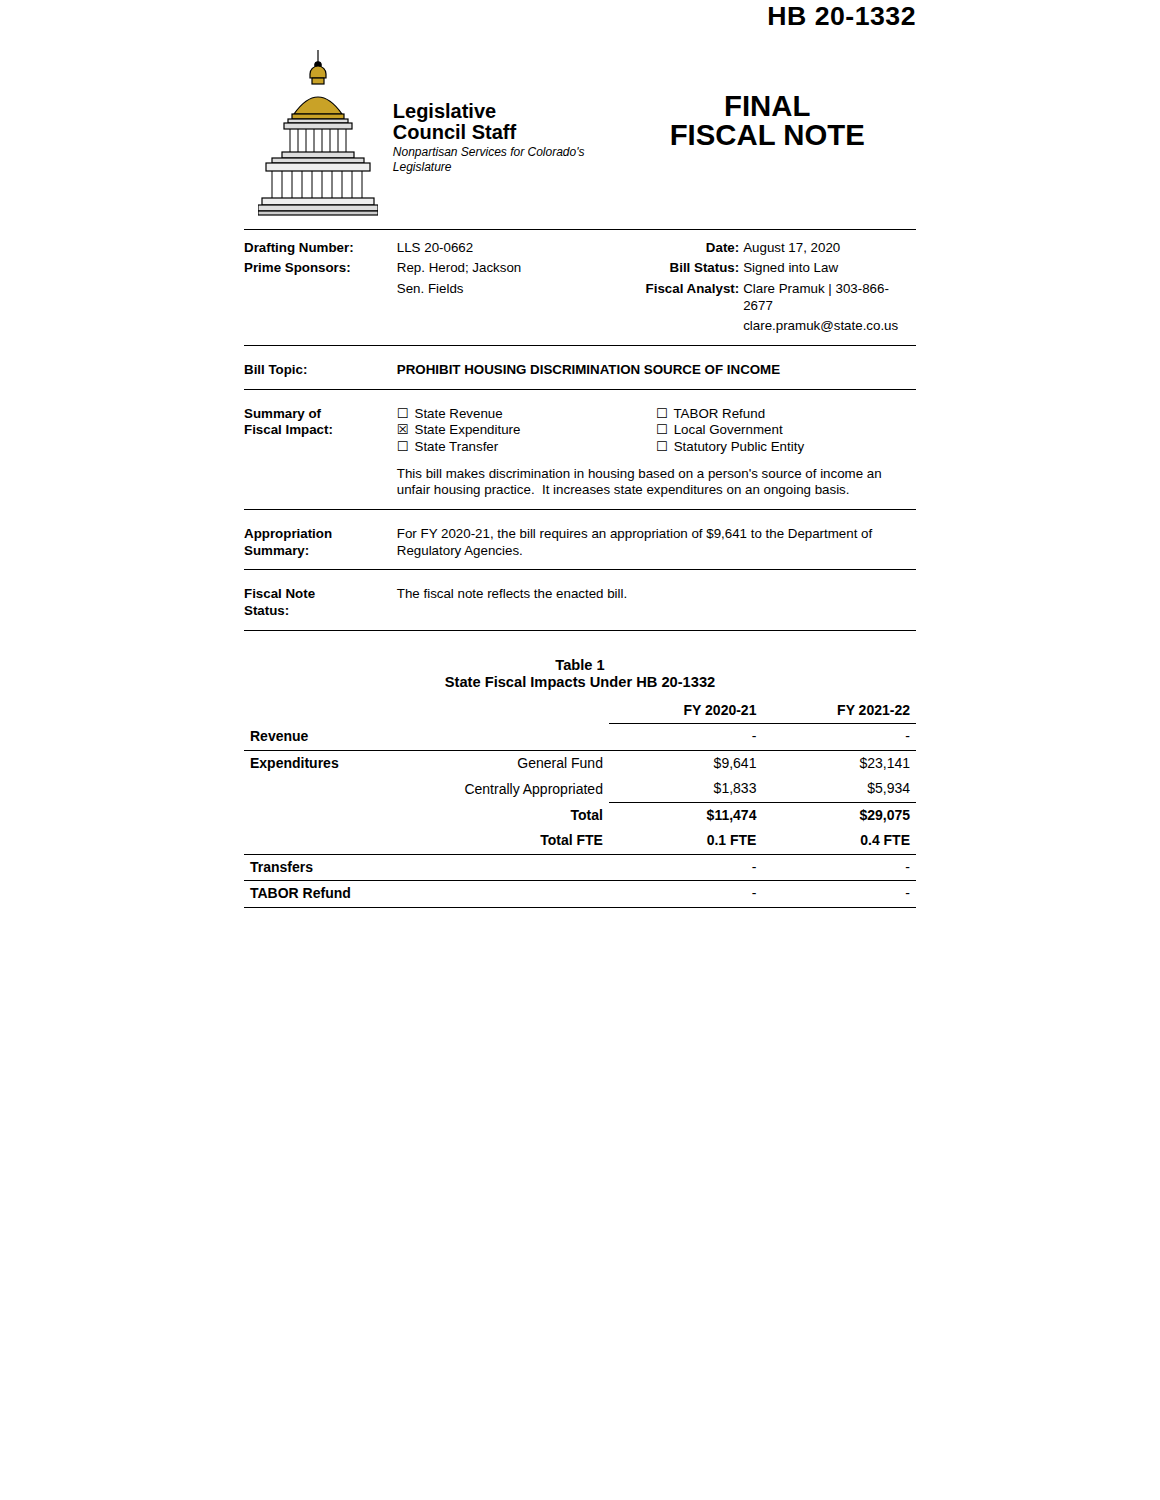HB 20-1332
Legislative
Council Staff
Nonpartisan Services for Colorado's Legislature
FINAL
FISCAL NOTE
| Drafting Number: | LLS 20-0662 | Date: | August 17, 2020 |
| Prime Sponsors: | Rep. Herod; Jackson | Bill Status: | Signed into Law |
| | Sen. Fields | Fiscal Analyst: | Clare Pramuk / 303-866-2677 |
| | | | clare.pramuk@state.co.us |
| Bill Topic: | PROHIBIT HOUSING DISCRIMINATION SOURCE OF INCOME |
| Summary of Fiscal Impact: | ☐ State Revenue ☒ State Expenditure ☐ State Transfer ☐ TABOR Refund ☐ Local Government ☐ Statutory Public Entity This bill makes discrimination in housing based on a person's source of income an unfair housing practice. It increases state expenditures on an ongoing basis. |
| Appropriation Summary: | For FY 2020-21, the bill requires an appropriation of $9,641 to the Department of Regulatory Agencies. |
| Fiscal Note Status: | The fiscal note reflects the enacted bill. |
Table 1
State Fiscal Impacts Under HB 20-1332
| | | FY 2020-21 | FY 2021-22 |
| --- | --- | --- | --- |
| Revenue | | - | - |
| Expenditures | General Fund | $9,641 | $23,141 |
| | Centrally Appropriated | $1,833 | $5,934 |
| | Total | $11,474 | $29,075 |
| | Total FTE | 0.1 FTE | 0.4 FTE |
| Transfers | | - | - |
| TABOR Refund | | - | - |